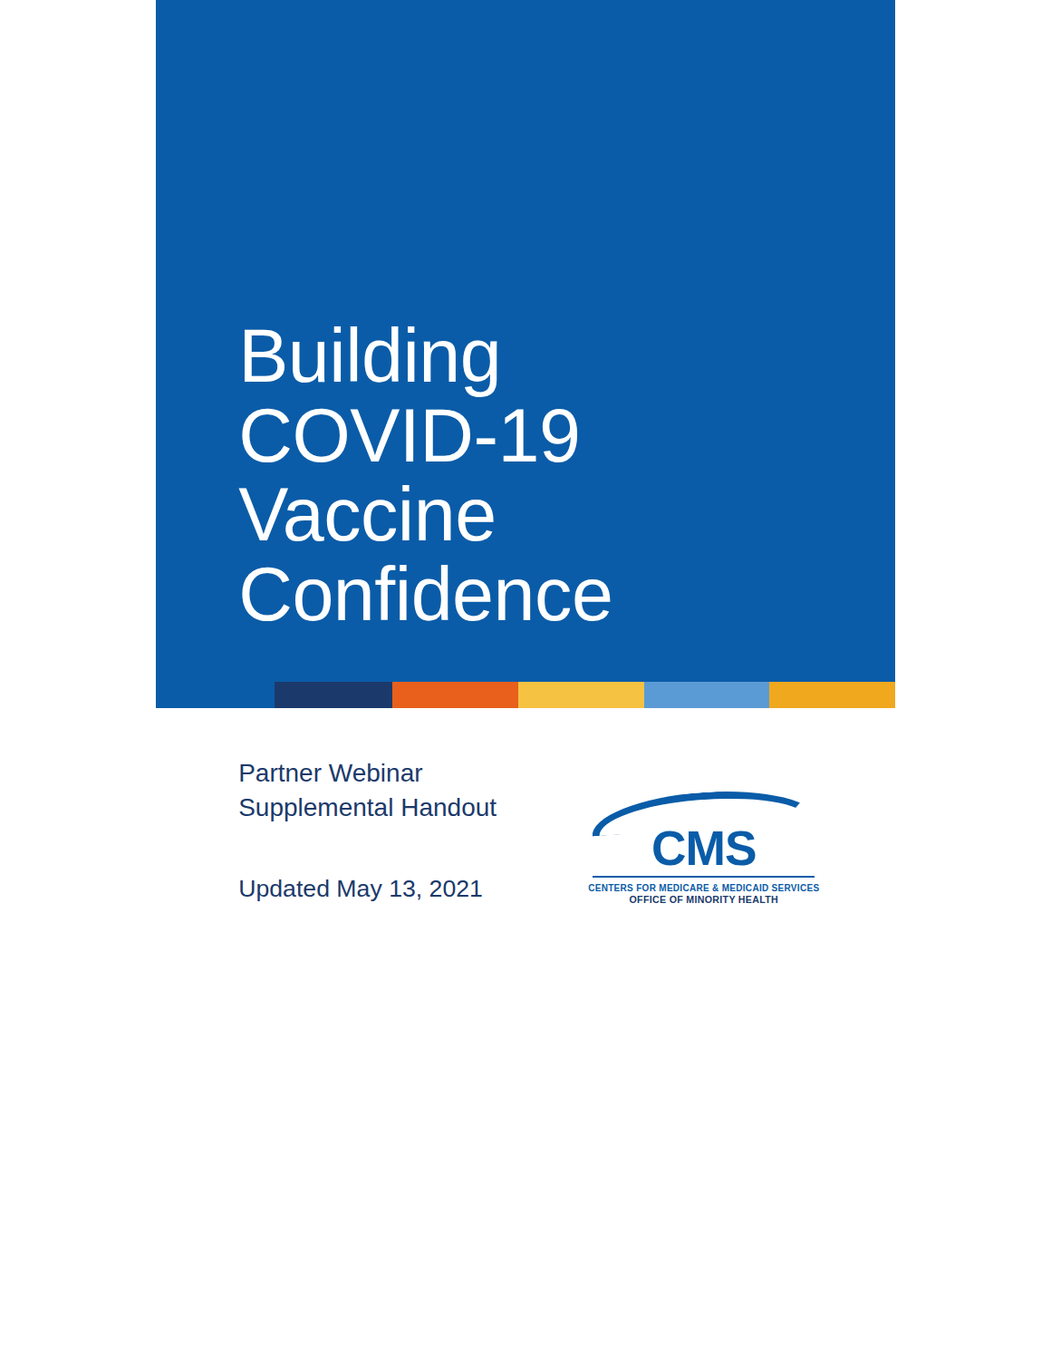Building COVID-19 Vaccine Confidence
Partner Webinar
Supplemental Handout
Updated May 13, 2021
CMS
Centers for Medicare & Medicaid Services
Office of Minority Health